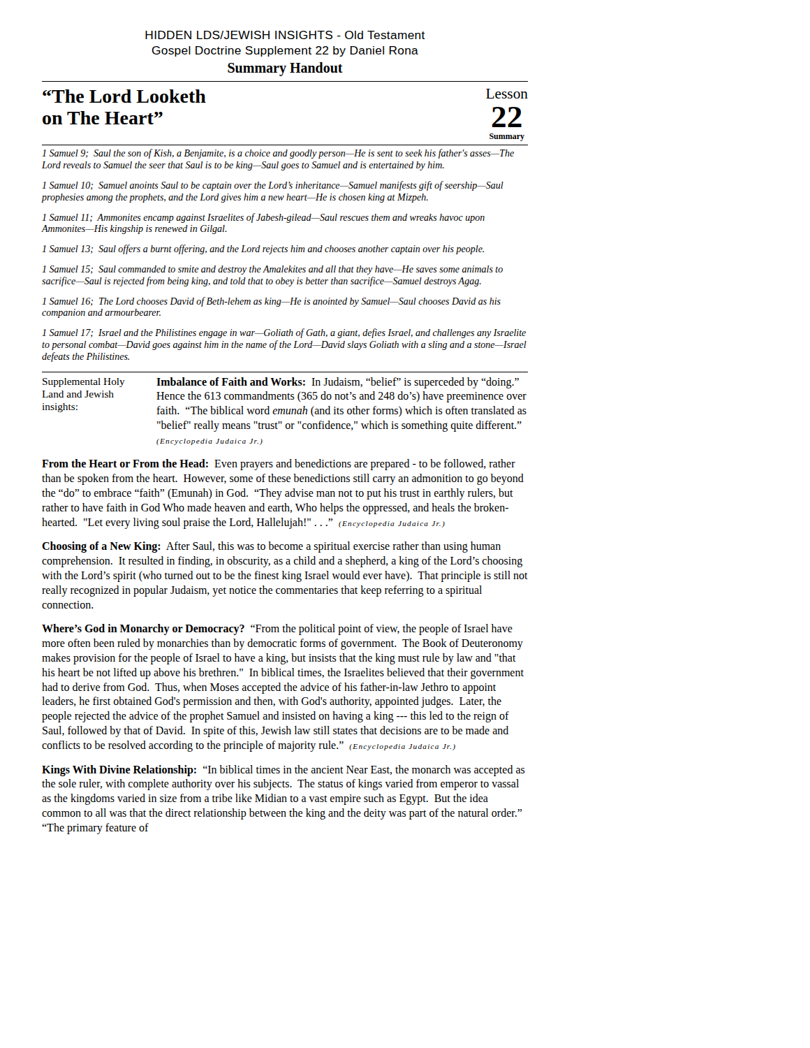HIDDEN LDS/JEWISH INSIGHTS - Old Testament
Gospel Doctrine Supplement 22 by Daniel Rona
Summary Handout
“The Lord Looketh
on The Heart”
Lesson 22 Summary
1 Samuel 9; Saul the son of Kish, a Benjamite, is a choice and goodly person—He is sent to seek his father's asses—The Lord reveals to Samuel the seer that Saul is to be king—Saul goes to Samuel and is entertained by him.
1 Samuel 10; Samuel anoints Saul to be captain over the Lord’s inheritance—Samuel manifests gift of seership—Saul prophesies among the prophets, and the Lord gives him a new heart—He is chosen king at Mizpeh.
1 Samuel 11; Ammonites encamp against Israelites of Jabesh-gilead—Saul rescues them and wreaks havoc upon Ammonites—His kingship is renewed in Gilgal.
1 Samuel 13; Saul offers a burnt offering, and the Lord rejects him and chooses another captain over his people.
1 Samuel 15; Saul commanded to smite and destroy the Amalekites and all that they have—He saves some animals to sacrifice—Saul is rejected from being king, and told that to obey is better than sacrifice—Samuel destroys Agag.
1 Samuel 16; The Lord chooses David of Beth-lehem as king—He is anointed by Samuel—Saul chooses David as his companion and armourbearer.
1 Samuel 17; Israel and the Philistines engage in war—Goliath of Gath, a giant, defies Israel, and challenges any Israelite to personal combat—David goes against him in the name of the Lord—David slays Goliath with a sling and a stone—Israel defeats the Philistines.
| Supplemental Holy Land and Jewish insights: | Imbalance of Faith and Works: In Judaism, “belief” is superceded by “doing.” Hence the 613 commandments (365 do not’s and 248 do’s) have preeminence over faith. “The biblical word emunah (and its other forms) which is often translated as "belief" really means "trust" or "confidence," which is something quite different.” (Encyclopedia Judaica Jr.) |
From the Heart or From the Head: Even prayers and benedictions are prepared - to be followed, rather than be spoken from the heart. However, some of these benedictions still carry an admonition to go beyond the “do” to embrace “faith” (Emunah) in God. “They advise man not to put his trust in earthly rulers, but rather to have faith in God Who made heaven and earth, Who helps the oppressed, and heals the broken-hearted. "Let every living soul praise the Lord, Hallelujah!" . . .” (Encyclopedia Judaica Jr.)
Choosing of a New King: After Saul, this was to become a spiritual exercise rather than using human comprehension. It resulted in finding, in obscurity, as a child and a shepherd, a king of the Lord’s choosing with the Lord’s spirit (who turned out to be the finest king Israel would ever have). That principle is still not really recognized in popular Judaism, yet notice the commentaries that keep referring to a spiritual connection.
Where’s God in Monarchy or Democracy? “From the political point of view, the people of Israel have more often been ruled by monarchies than by democratic forms of government. The Book of Deuteronomy makes provision for the people of Israel to have a king, but insists that the king must rule by law and "that his heart be not lifted up above his brethren." In biblical times, the Israelites believed that their government had to derive from God. Thus, when Moses accepted the advice of his father-in-law Jethro to appoint leaders, he first obtained God's permission and then, with God's authority, appointed judges. Later, the people rejected the advice of the prophet Samuel and insisted on having a king --- this led to the reign of Saul, followed by that of David. In spite of this, Jewish law still states that decisions are to be made and conflicts to be resolved according to the principle of majority rule.” (Encyclopedia Judaica Jr.)
Kings With Divine Relationship: “In biblical times in the ancient Near East, the monarch was accepted as the sole ruler, with complete authority over his subjects. The status of kings varied from emperor to vassal as the kingdoms varied in size from a tribe like Midian to a vast empire such as Egypt. But the idea common to all was that the direct relationship between the king and the deity was part of the natural order.” “The primary feature of